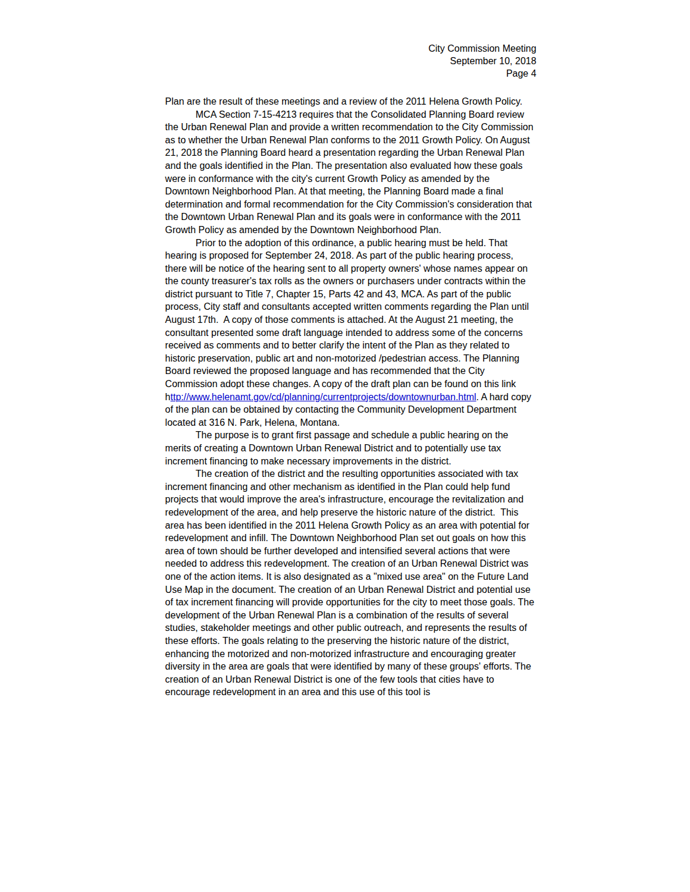City Commission Meeting
September 10, 2018
Page 4
Plan are the result of these meetings and a review of the 2011 Helena Growth Policy.
MCA Section 7-15-4213 requires that the Consolidated Planning Board review the Urban Renewal Plan and provide a written recommendation to the City Commission as to whether the Urban Renewal Plan conforms to the 2011 Growth Policy. On August 21, 2018 the Planning Board heard a presentation regarding the Urban Renewal Plan and the goals identified in the Plan. The presentation also evaluated how these goals were in conformance with the city's current Growth Policy as amended by the Downtown Neighborhood Plan. At that meeting, the Planning Board made a final determination and formal recommendation for the City Commission's consideration that the Downtown Urban Renewal Plan and its goals were in conformance with the 2011 Growth Policy as amended by the Downtown Neighborhood Plan.
Prior to the adoption of this ordinance, a public hearing must be held. That hearing is proposed for September 24, 2018. As part of the public hearing process, there will be notice of the hearing sent to all property owners' whose names appear on the county treasurer's tax rolls as the owners or purchasers under contracts within the district pursuant to Title 7, Chapter 15, Parts 42 and 43, MCA. As part of the public process, City staff and consultants accepted written comments regarding the Plan until August 17th. A copy of those comments is attached. At the August 21 meeting, the consultant presented some draft language intended to address some of the concerns received as comments and to better clarify the intent of the Plan as they related to historic preservation, public art and non-motorized /pedestrian access. The Planning Board reviewed the proposed language and has recommended that the City Commission adopt these changes. A copy of the draft plan can be found on this link http://www.helenamt.gov/cd/planning/currentprojects/downtownurban.html. A hard copy of the plan can be obtained by contacting the Community Development Department located at 316 N. Park, Helena, Montana.
The purpose is to grant first passage and schedule a public hearing on the merits of creating a Downtown Urban Renewal District and to potentially use tax increment financing to make necessary improvements in the district.
The creation of the district and the resulting opportunities associated with tax increment financing and other mechanism as identified in the Plan could help fund projects that would improve the area's infrastructure, encourage the revitalization and redevelopment of the area, and help preserve the historic nature of the district. This area has been identified in the 2011 Helena Growth Policy as an area with potential for redevelopment and infill. The Downtown Neighborhood Plan set out goals on how this area of town should be further developed and intensified several actions that were needed to address this redevelopment. The creation of an Urban Renewal District was one of the action items. It is also designated as a "mixed use area" on the Future Land Use Map in the document. The creation of an Urban Renewal District and potential use of tax increment financing will provide opportunities for the city to meet those goals. The development of the Urban Renewal Plan is a combination of the results of several studies, stakeholder meetings and other public outreach, and represents the results of these efforts. The goals relating to the preserving the historic nature of the district, enhancing the motorized and non-motorized infrastructure and encouraging greater diversity in the area are goals that were identified by many of these groups' efforts. The creation of an Urban Renewal District is one of the few tools that cities have to encourage redevelopment in an area and this use of this tool is